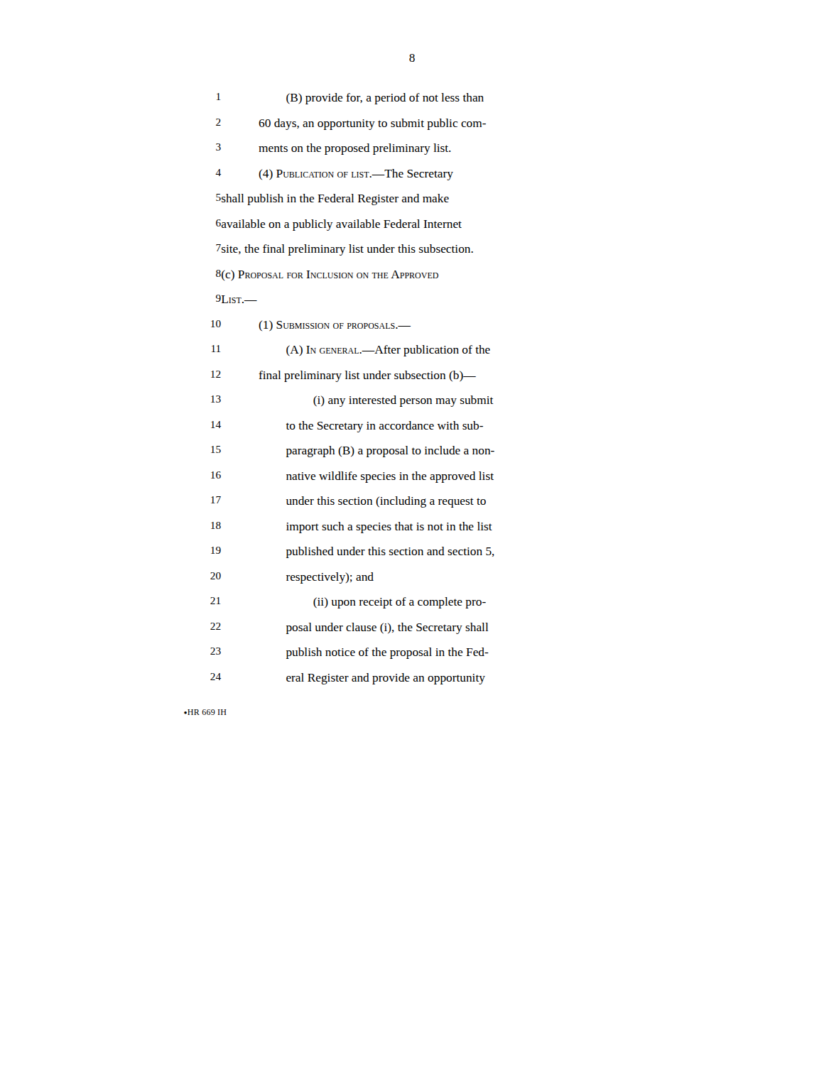8
| 1 | (B) provide for, a period of not less than |
| 2 | 60 days, an opportunity to submit public com- |
| 3 | ments on the proposed preliminary list. |
| 4 | (4) Publication of list. —The Secretary |
| 5 | shall publish in the Federal Register and make |
| 6 | available on a publicly available Federal Internet |
| 7 | site, the final preliminary list under this subsection. |
| 8 | (c) Proposal for Inclusion on the Approved |
| 9 | List .— |
| 10 | (1) Submission of proposals. — |
| 11 | (A) In general. —After publication of the |
| 12 | final preliminary list under subsection (b)— |
| 13 | (i) any interested person may submit |
| 14 | to the Secretary in accordance with sub- |
| 15 | paragraph (B) a proposal to include a non- |
| 16 | native wildlife species in the approved list |
| 17 | under this section (including a request to |
| 18 | import such a species that is not in the list |
| 19 | published under this section and section 5, |
| 20 | respectively); and |
| 21 | (ii) upon receipt of a complete pro- |
| 22 | posal under clause (i), the Secretary shall |
| 23 | publish notice of the proposal in the Fed- |
| 24 | eral Register and provide an opportunity |
•HR 669 IH